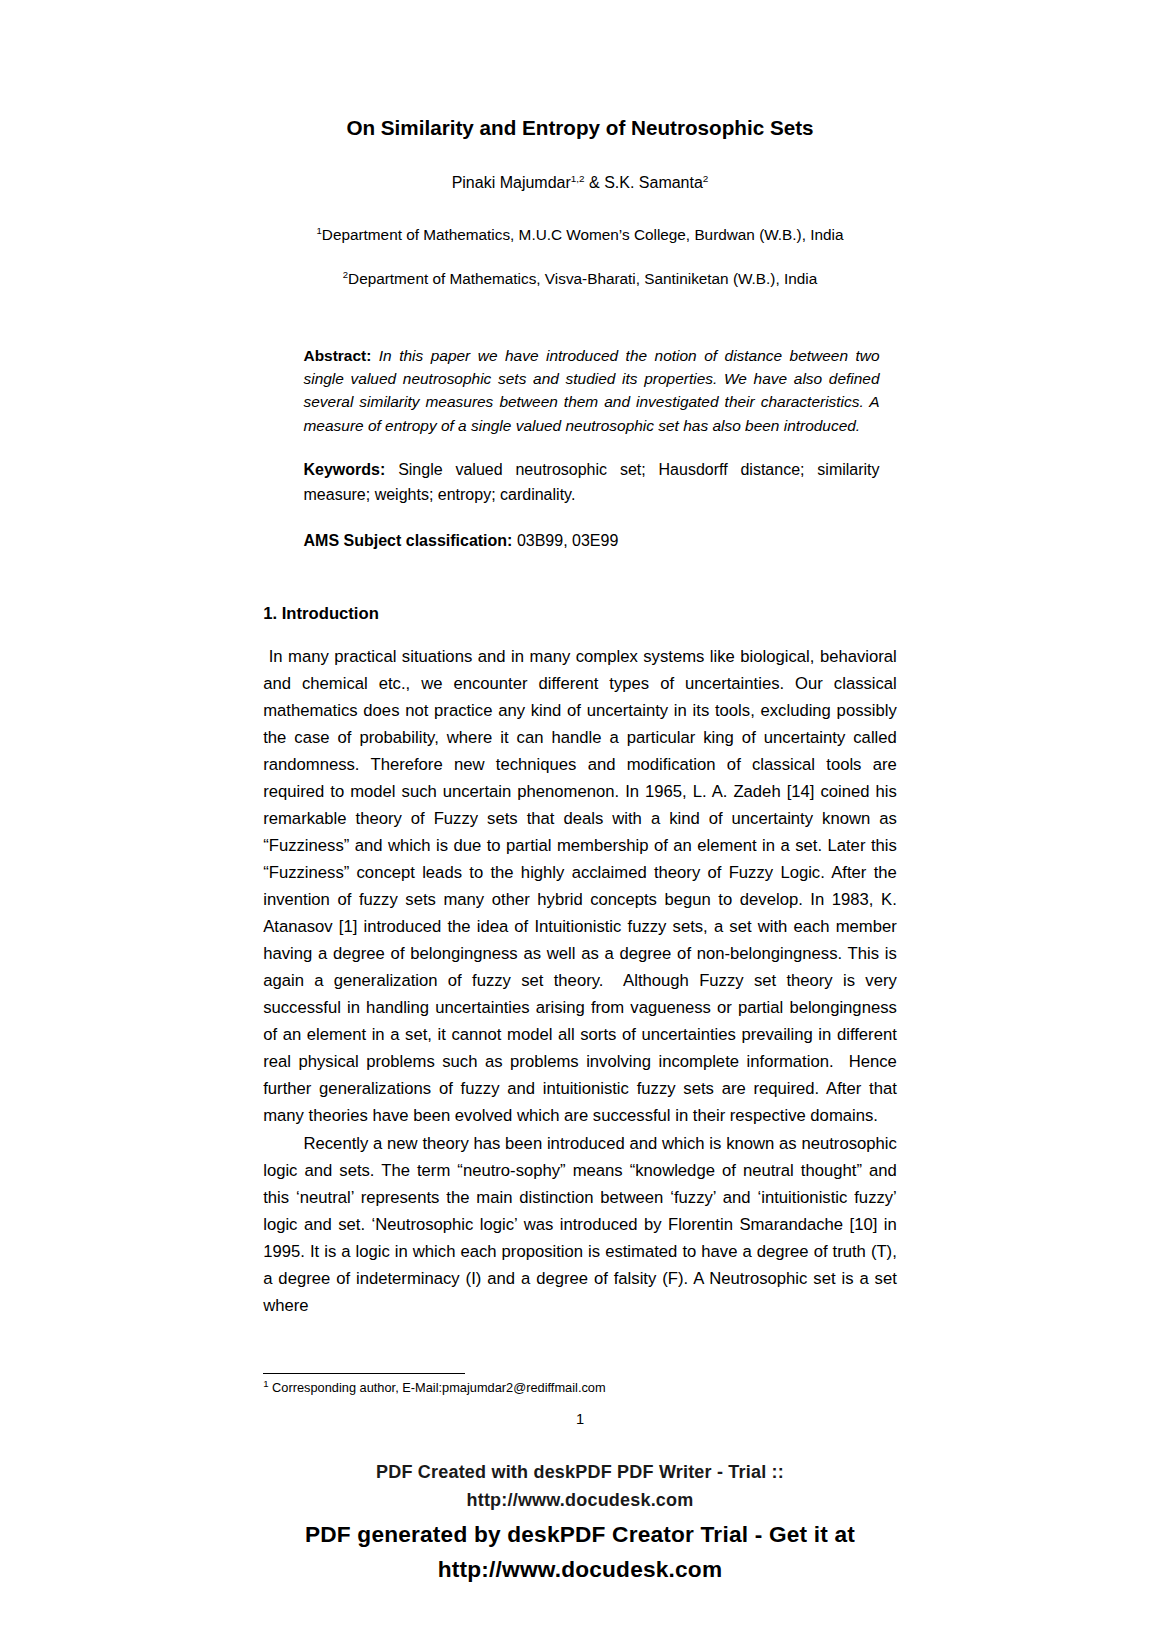On Similarity and Entropy of Neutrosophic Sets
Pinaki Majumdar1,2 & S.K. Samanta2
1Department of Mathematics, M.U.C Women’s College, Burdwan (W.B.), India
2Department of Mathematics, Visva-Bharati, Santiniketan (W.B.), India
Abstract: In this paper we have introduced the notion of distance between two single valued neutrosophic sets and studied its properties. We have also defined several similarity measures between them and investigated their characteristics. A measure of entropy of a single valued neutrosophic set has also been introduced.
Keywords: Single valued neutrosophic set; Hausdorff distance; similarity measure; weights; entropy; cardinality.
AMS Subject classification: 03B99, 03E99
1. Introduction
In many practical situations and in many complex systems like biological, behavioral and chemical etc., we encounter different types of uncertainties. Our classical mathematics does not practice any kind of uncertainty in its tools, excluding possibly the case of probability, where it can handle a particular king of uncertainty called randomness. Therefore new techniques and modification of classical tools are required to model such uncertain phenomenon. In 1965, L. A. Zadeh [14] coined his remarkable theory of Fuzzy sets that deals with a kind of uncertainty known as “Fuzziness” and which is due to partial membership of an element in a set. Later this “Fuzziness” concept leads to the highly acclaimed theory of Fuzzy Logic. After the invention of fuzzy sets many other hybrid concepts begun to develop. In 1983, K. Atanasov [1] introduced the idea of Intuitionistic fuzzy sets, a set with each member having a degree of belongingness as well as a degree of non-belongingness. This is again a generalization of fuzzy set theory. Although Fuzzy set theory is very successful in handling uncertainties arising from vagueness or partial belongingness of an element in a set, it cannot model all sorts of uncertainties prevailing in different real physical problems such as problems involving incomplete information. Hence further generalizations of fuzzy and intuitionistic fuzzy sets are required. After that many theories have been evolved which are successful in their respective domains.
Recently a new theory has been introduced and which is known as neutrosophic logic and sets. The term “neutro-sophy” means “knowledge of neutral thought” and this ‘neutral’ represents the main distinction between ‘fuzzy’ and ‘intuitionistic fuzzy’ logic and set. ‘Neutrosophic logic’ was introduced by Florentin Smarandache [10] in 1995. It is a logic in which each proposition is estimated to have a degree of truth (T), a degree of indeterminacy (I) and a degree of falsity (F). A Neutrosophic set is a set where
1 Corresponding author, E-Mail:pmajumdar2@rediffmail.com
1
PDF Created with deskPDF PDF Writer - Trial :: http://www.docudesk.com
PDF generated by deskPDF Creator Trial - Get it at http://www.docudesk.com